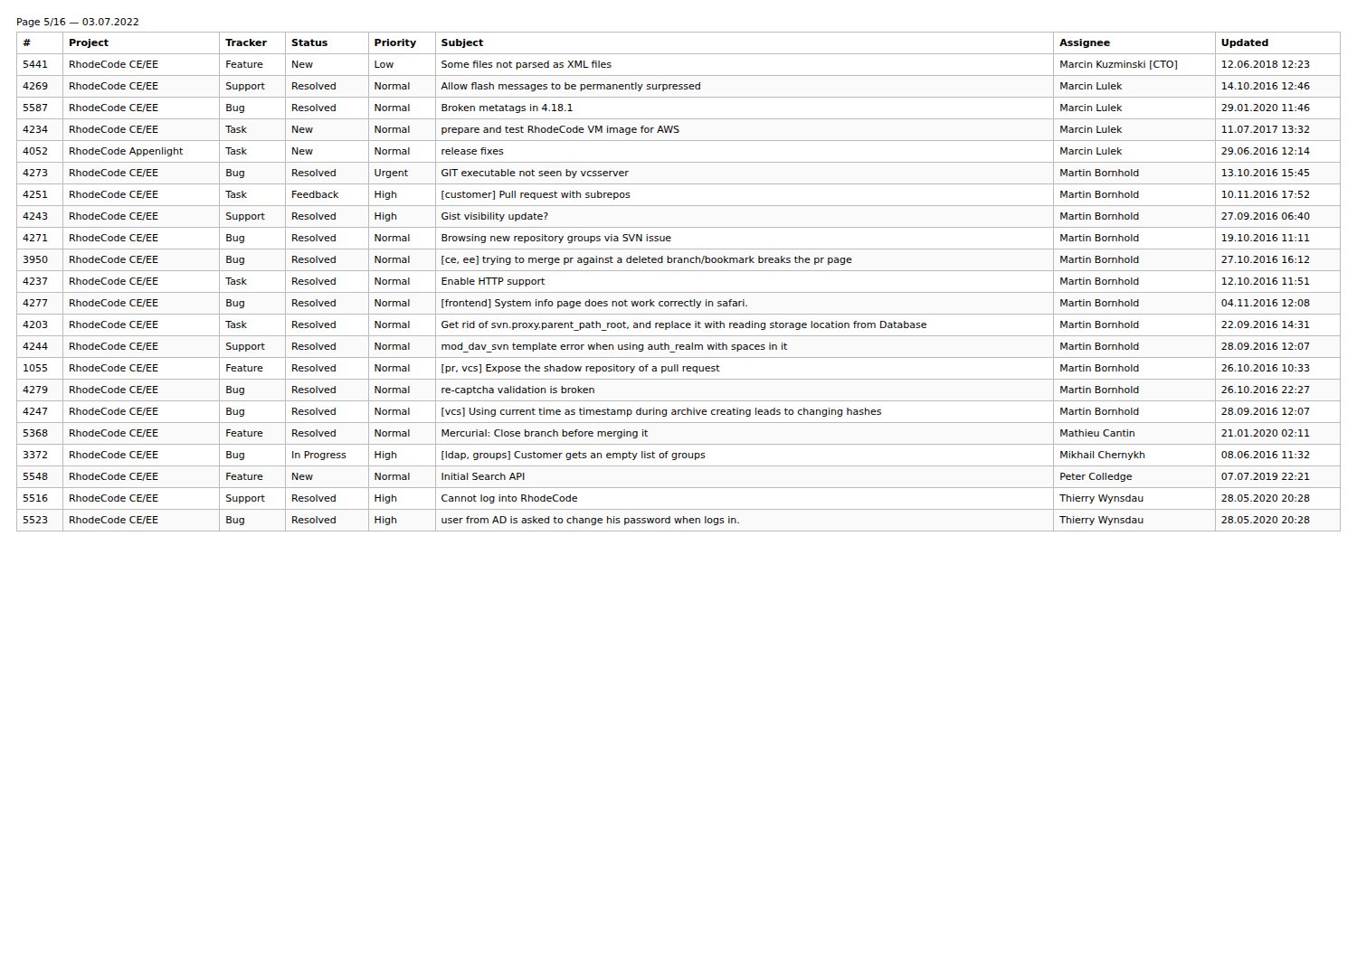Page 5/16 — 03.07.2022
| # | Project | Tracker | Status | Priority | Subject | Assignee | Updated |
| --- | --- | --- | --- | --- | --- | --- | --- |
| 5441 | RhodeCode CE/EE | Feature | New | Low | Some files not parsed as XML files | Marcin Kuzminski [CTO] | 12.06.2018 12:23 |
| 4269 | RhodeCode CE/EE | Support | Resolved | Normal | Allow flash messages to be permanently surpressed | Marcin Lulek | 14.10.2016 12:46 |
| 5587 | RhodeCode CE/EE | Bug | Resolved | Normal | Broken metatags in 4.18.1 | Marcin Lulek | 29.01.2020 11:46 |
| 4234 | RhodeCode CE/EE | Task | New | Normal | prepare and test RhodeCode VM image for AWS | Marcin Lulek | 11.07.2017 13:32 |
| 4052 | RhodeCode Appenlight | Task | New | Normal | release fixes | Marcin Lulek | 29.06.2016 12:14 |
| 4273 | RhodeCode CE/EE | Bug | Resolved | Urgent | GIT executable not seen by vcsserver | Martin Bornhold | 13.10.2016 15:45 |
| 4251 | RhodeCode CE/EE | Task | Feedback | High | [customer] Pull request with subrepos | Martin Bornhold | 10.11.2016 17:52 |
| 4243 | RhodeCode CE/EE | Support | Resolved | High | Gist visibility update? | Martin Bornhold | 27.09.2016 06:40 |
| 4271 | RhodeCode CE/EE | Bug | Resolved | Normal | Browsing new repository groups via SVN issue | Martin Bornhold | 19.10.2016 11:11 |
| 3950 | RhodeCode CE/EE | Bug | Resolved | Normal | [ce, ee] trying to merge pr against a deleted branch/bookmark breaks the pr page | Martin Bornhold | 27.10.2016 16:12 |
| 4237 | RhodeCode CE/EE | Task | Resolved | Normal | Enable HTTP support | Martin Bornhold | 12.10.2016 11:51 |
| 4277 | RhodeCode CE/EE | Bug | Resolved | Normal | [frontend] System info page does not work correctly in safari. | Martin Bornhold | 04.11.2016 12:08 |
| 4203 | RhodeCode CE/EE | Task | Resolved | Normal | Get rid of svn.proxy.parent_path_root, and replace it with reading storage location from Database | Martin Bornhold | 22.09.2016 14:31 |
| 4244 | RhodeCode CE/EE | Support | Resolved | Normal | mod_dav_svn template error when using auth_realm with spaces in it | Martin Bornhold | 28.09.2016 12:07 |
| 1055 | RhodeCode CE/EE | Feature | Resolved | Normal | [pr, vcs] Expose the shadow repository of a pull request | Martin Bornhold | 26.10.2016 10:33 |
| 4279 | RhodeCode CE/EE | Bug | Resolved | Normal | re-captcha validation is broken | Martin Bornhold | 26.10.2016 22:27 |
| 4247 | RhodeCode CE/EE | Bug | Resolved | Normal | [vcs] Using current time as timestamp during archive creating leads to changing hashes | Martin Bornhold | 28.09.2016 12:07 |
| 5368 | RhodeCode CE/EE | Feature | Resolved | Normal | Mercurial: Close branch before merging it | Mathieu Cantin | 21.01.2020 02:11 |
| 3372 | RhodeCode CE/EE | Bug | In Progress | High | [ldap, groups] Customer gets an empty list of groups | Mikhail Chernykh | 08.06.2016 11:32 |
| 5548 | RhodeCode CE/EE | Feature | New | Normal | Initial Search API | Peter Colledge | 07.07.2019 22:21 |
| 5516 | RhodeCode CE/EE | Support | Resolved | High | Cannot log into RhodeCode | Thierry Wynsdau | 28.05.2020 20:28 |
| 5523 | RhodeCode CE/EE | Bug | Resolved | High | user from AD is asked to change his password when logs in. | Thierry Wynsdau | 28.05.2020 20:28 |